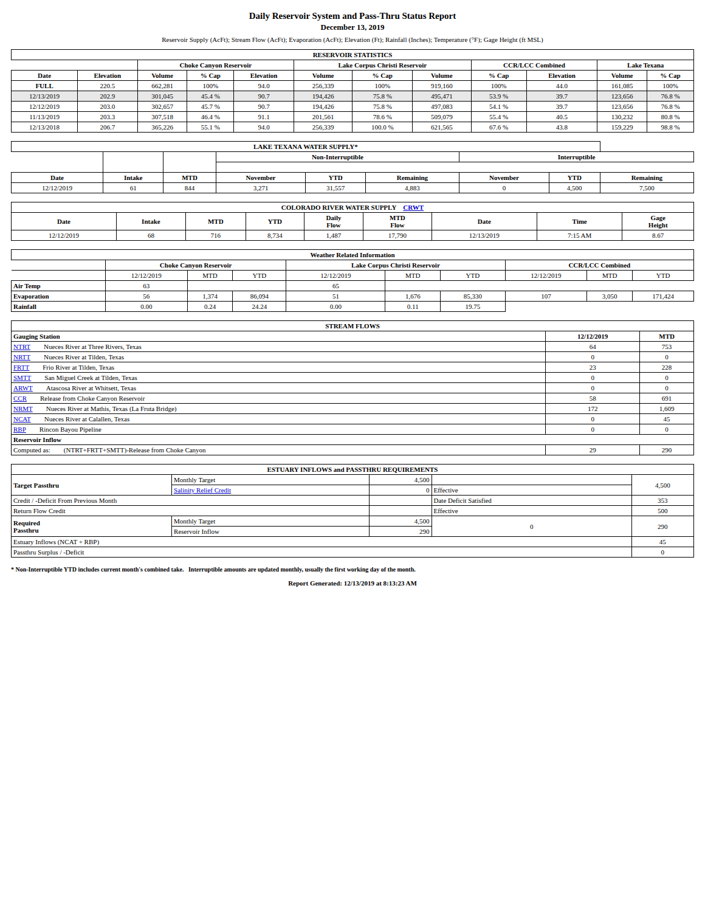Daily Reservoir System and Pass-Thru Status Report
December 13, 2019
Reservoir Supply (AcFt); Stream Flow (AcFt); Evaporation (AcFt); Elevation (Ft); Rainfall (Inches); Temperature (°F); Gage Height (ft MSL)
| RESERVOIR STATISTICS |
| | Choke Canyon Reservoir | Lake Corpus Christi Reservoir | CCR/LCC Combined | Lake Texana |
| Date | Elevation | Volume | % Cap | Elevation | Volume | % Cap | Volume | % Cap | Elevation | Volume | % Cap |
| FULL | 220.5 | 662,281 | 100% | 94.0 | 256,339 | 100% | 919,160 | 100% | 44.0 | 161,085 | 100% |
| 12/13/2019 | 202.9 | 301,045 | 45.4 % | 90.7 | 194,426 | 75.8 % | 495,471 | 53.9 % | 39.7 | 123,656 | 76.8 % |
| 12/12/2019 | 203.0 | 302,657 | 45.7 % | 90.7 | 194,426 | 75.8 % | 497,083 | 54.1 % | 39.7 | 123,656 | 76.8 % |
| 11/13/2019 | 203.3 | 307,518 | 46.4 % | 91.1 | 201,561 | 78.6 % | 509,079 | 55.4 % | 40.5 | 130,232 | 80.8 % |
| 12/13/2018 | 206.7 | 365,226 | 55.1 % | 94.0 | 256,339 | 100.0 % | 621,565 | 67.6 % | 43.8 | 159,229 | 98.8 % |
| LAKE TEXANA WATER SUPPLY* |
| | | | Non-Interruptible | Interruptible |
| Date | Intake | MTD | November | YTD | Remaining | November | YTD | Remaining |
| 12/12/2019 | 61 | 844 | 3,271 | 31,557 | 4,883 | 0 | 4,500 | 7,500 |
| COLORADO RIVER WATER SUPPLY CRWT |
| Date | Intake | MTD | YTD | Daily Flow | MTD Flow | Date | Time | Gage Height |
| 12/12/2019 | 68 | 716 | 8,734 | 1,487 | 17,790 | 12/13/2019 | 7:15 AM | 8.67 |
| Weather Related Information |
| | Choke Canyon Reservoir | Lake Corpus Christi Reservoir | CCR/LCC Combined |
| | 12/12/2019 | MTD | YTD | 12/12/2019 | MTD | YTD | 12/12/2019 | MTD | YTD |
| Air Temp | 63 | | | 65 | | | | | |
| Evaporation | 56 | 1,374 | 86,094 | 51 | 1,676 | 85,330 | 107 | 3,050 | 171,424 |
| Rainfall | 0.00 | 0.24 | 24.24 | 0.00 | 0.11 | 19.75 | | | |
| STREAM FLOWS |
| Gauging Station | 12/12/2019 | MTD |
| NTRT Nueces River at Three Rivers, Texas | 64 | 753 |
| NRTT Nueces River at Tilden, Texas | 0 | 0 |
| FRTT Frio River at Tilden, Texas | 23 | 228 |
| SMTT San Miguel Creek at Tilden, Texas | 0 | 0 |
| ARWT Atascosa River at Whitsett, Texas | 0 | 0 |
| CCR Release from Choke Canyon Reservoir | 58 | 691 |
| NRMT Nueces River at Mathis, Texas (La Fruta Bridge) | 172 | 1,609 |
| NCAT Nueces River at Calallen, Texas | 0 | 45 |
| RBP Rincon Bayou Pipeline | 0 | 0 |
| Reservoir Inflow |
| Computed as: (NTRT+FRTT+SMTT)-Release from Choke Canyon | 29 | 290 |
| ESTUARY INFLOWS and PASSTHRU REQUIREMENTS |
| Target Passthru | Monthly Target | 4,500 | | 4,500 |
| Salinity Relief Credit | 0 | Effective |
| Credit / -Deficit From Previous Month | | Date Deficit Satisfied | 353 |
| Return Flow Credit | | Effective | 500 |
| Required Passthru | Monthly Target | 4,500 | 0 | 290 |
| Reservoir Inflow | 290 |
| Estuary Inflows (NCAT + RBP) | 45 |
| Passthru Surplus / -Deficit | 0 |
* Non-Interruptible YTD includes current month's combined take. Interruptible amounts are updated monthly, usually the first working day of the month.
Report Generated: 12/13/2019 at 8:13:23 AM